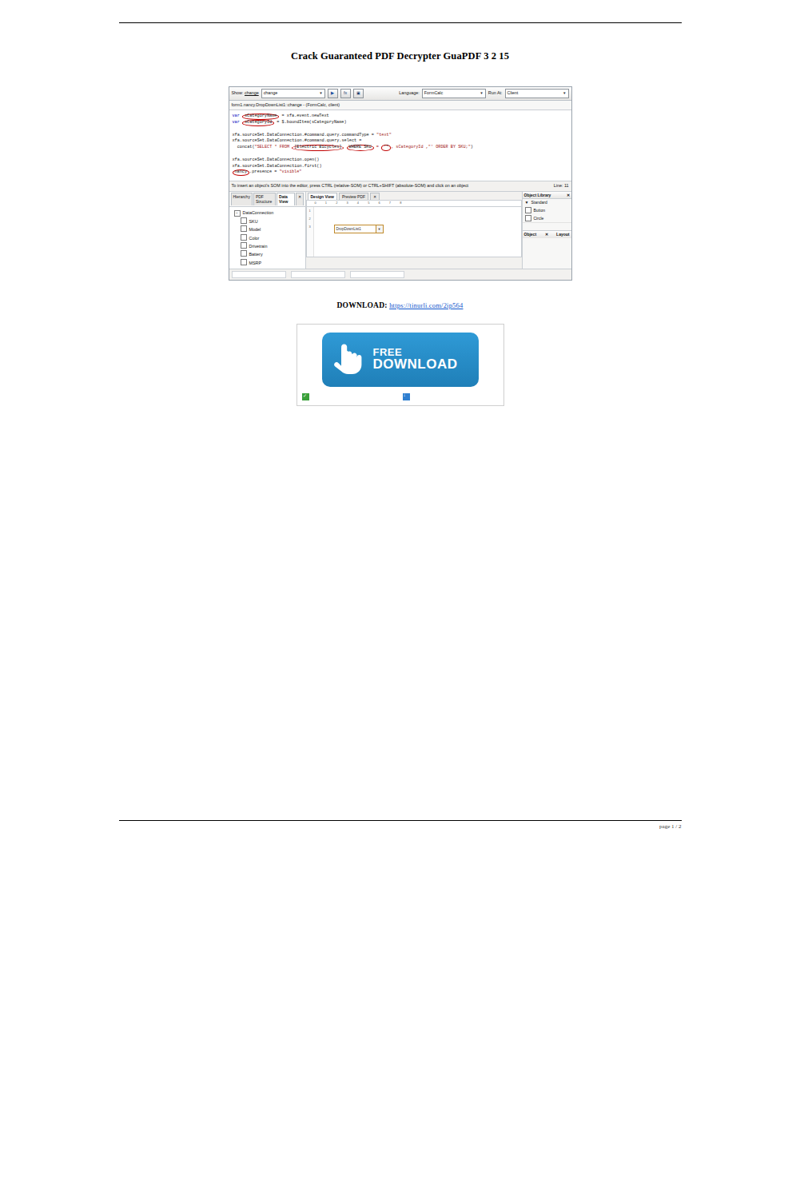Crack Guaranteed PDF Decrypter GuaPDF 3 2 15
Show: change change ▼ ▶ fx ▣ Language: FormCalc ▼ Run At: Client ▼
form1.nancy.DropDownList1::change - (FormCalc, client)
var sCategoryName = xfa.event.newText
var sCategoryId = $.boundItem(sCategoryName)
xfa.sourceSet.DataConnection.#command.query.commandType = "text"
xfa.sourceSet.DataConnection.#command.query.select =
concat("SELECT * FROM [Electric Bicycles] WHERE SKU = '", sCategoryId ,"' ORDER BY SKU;")
xfa.sourceSet.DataConnection.open()
xfa.sourceSet.DataConnection.first()
nancy.presence = "visible"
To insert an object's SOM into the editor, press CTRL (relative-SOM) or CTRL+SHIFT (absolute-SOM) and click on an object Line: 11
Hierarchy PDF Structure Data View✕
DataConnection
SKU
Model
Color
Drivetrain
Battery
MSRP
Design View Preview PDF✕
0 1 2 3 4 5 6 7 8
1
2
3
DropDownList1 ▼
Object Library✕
▼Standard
Button
Circle
Object✕Layout
DOWNLOAD: https://tinurli.com/2ip564
FREE
DOWNLOAD
page 1 / 2